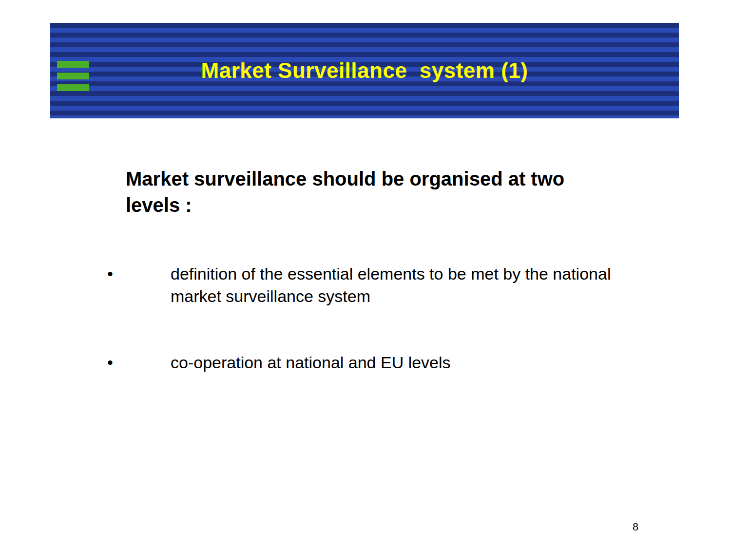Market Surveillance system (1)
Market surveillance should be organised at two levels :
definition of the essential elements to be met by the national market surveillance system
co-operation at national and EU levels
8